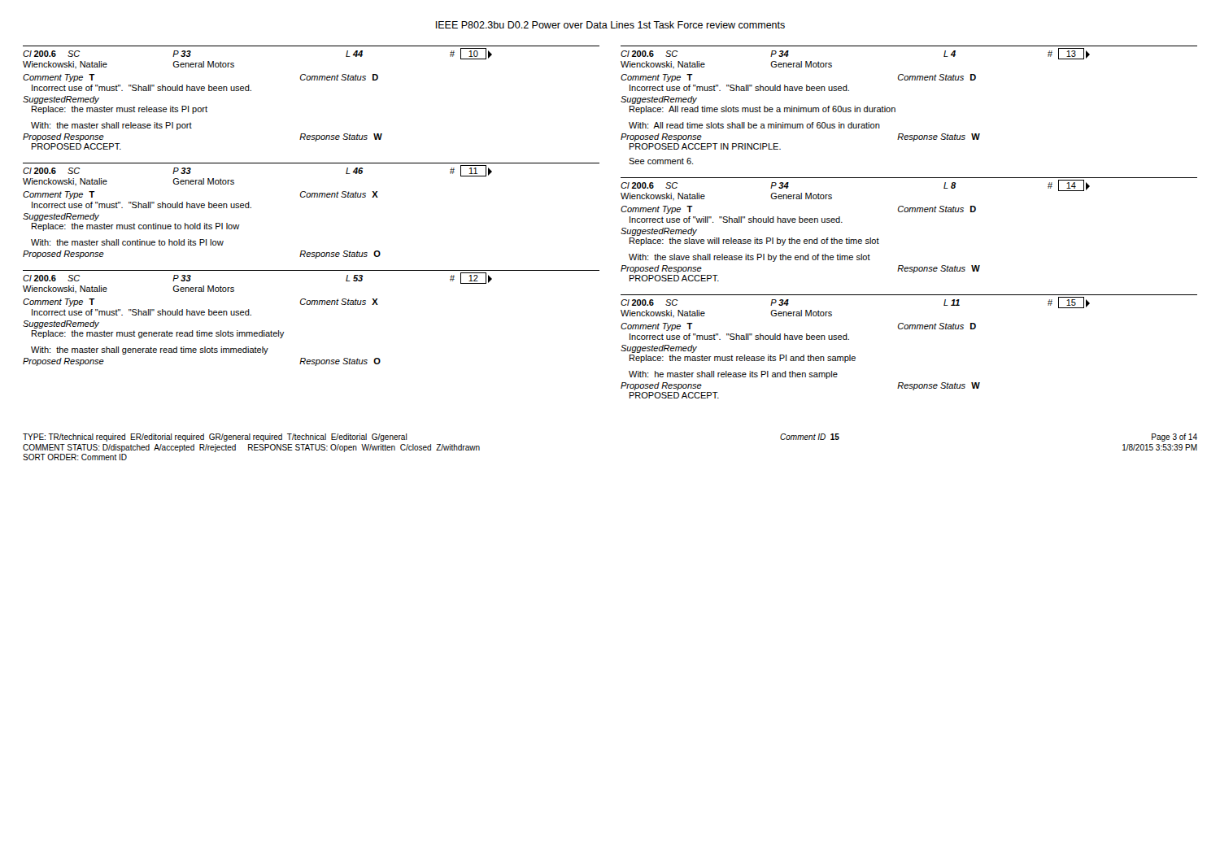IEEE P802.3bu D0.2 Power over Data Lines 1st Task Force review comments
Cl 200.6 SC
P 33
L 44
# 10
Wienckowski, Natalie
General Motors
Comment Type T
Comment Status D
Incorrect use of "must". "Shall" should have been used.
SuggestedRemedy
Replace: the master must release its PI port
With: the master shall release its PI port
Proposed Response
Response Status W
PROPOSED ACCEPT.
Cl 200.6 SC
P 33
L 46
# 11
Wienckowski, Natalie
General Motors
Comment Type T
Comment Status X
Incorrect use of "must". "Shall" should have been used.
SuggestedRemedy
Replace: the master must continue to hold its PI low
With: the master shall continue to hold its PI low
Proposed Response
Response Status O
Cl 200.6 SC
P 33
L 53
# 12
Wienckowski, Natalie
General Motors
Comment Type T
Comment Status X
Incorrect use of "must". "Shall" should have been used.
SuggestedRemedy
Replace: the master must generate read time slots immediately
With: the master shall generate read time slots immediately
Proposed Response
Response Status O
Cl 200.6 SC
P 34
L 4
# 13
Wienckowski, Natalie
General Motors
Comment Type T
Comment Status D
Incorrect use of "must". "Shall" should have been used.
SuggestedRemedy
Replace: All read time slots must be a minimum of 60us in duration
With: All read time slots shall be a minimum of 60us in duration
Proposed Response
Response Status W
PROPOSED ACCEPT IN PRINCIPLE.
See comment 6.
Cl 200.6 SC
P 34
L 8
# 14
Wienckowski, Natalie
General Motors
Comment Type T
Comment Status D
Incorrect use of "will". "Shall" should have been used.
SuggestedRemedy
Replace: the slave will release its PI by the end of the time slot
With: the slave shall release its PI by the end of the time slot
Proposed Response
Response Status W
PROPOSED ACCEPT.
Cl 200.6 SC
P 34
L 11
# 15
Wienckowski, Natalie
General Motors
Comment Type T
Comment Status D
Incorrect use of "must". "Shall" should have been used.
SuggestedRemedy
Replace: the master must release its PI and then sample
With: he master shall release its PI and then sample
Proposed Response
Response Status W
PROPOSED ACCEPT.
TYPE: TR/technical required ER/editorial required GR/general required T/technical E/editorial G/general
COMMENT STATUS: D/dispatched A/accepted R/rejected RESPONSE STATUS: O/open W/written C/closed Z/withdrawn
SORT ORDER: Comment ID
Comment ID 15
Page 3 of 14
1/8/2015 3:53:39 PM